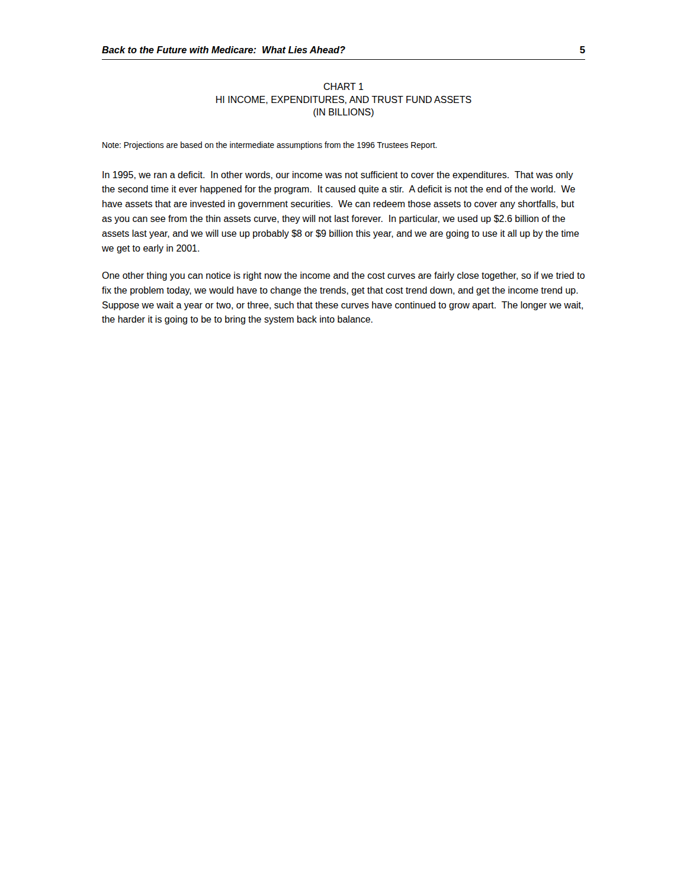Back to the Future with Medicare: What Lies Ahead? 5
CHART 1
HI INCOME, EXPENDITURES, AND TRUST FUND ASSETS
(IN BILLIONS)
Note: Projections are based on the intermediate assumptions from the 1996 Trustees Report.
In 1995, we ran a deficit. In other words, our income was not sufficient to cover the expenditures. That was only the second time it ever happened for the program. It caused quite a stir. A deficit is not the end of the world. We have assets that are invested in government securities. We can redeem those assets to cover any shortfalls, but as you can see from the thin assets curve, they will not last forever. In particular, we used up $2.6 billion of the assets last year, and we will use up probably $8 or $9 billion this year, and we are going to use it all up by the time we get to early in 2001.
One other thing you can notice is right now the income and the cost curves are fairly close together, so if we tried to fix the problem today, we would have to change the trends, get that cost trend down, and get the income trend up. Suppose we wait a year or two, or three, such that these curves have continued to grow apart. The longer we wait, the harder it is going to be to bring the system back into balance.